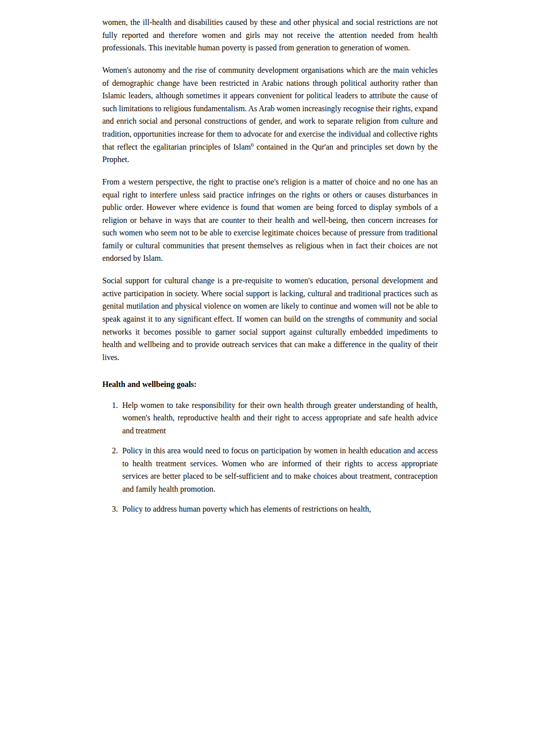women, the ill-health and disabilities caused by these and other physical and social restrictions are not fully reported and therefore women and girls may not receive the attention needed from health professionals. This inevitable human poverty is passed from generation to generation of women.
Women's autonomy and the rise of community development organisations which are the main vehicles of demographic change have been restricted in Arabic nations through political authority rather than Islamic leaders, although sometimes it appears convenient for political leaders to attribute the cause of such limitations to religious fundamentalism. As Arab women increasingly recognise their rights, expand and enrich social and personal constructions of gender, and work to separate religion from culture and tradition, opportunities increase for them to advocate for and exercise the individual and collective rights that reflect the egalitarian principles of Islam6 contained in the Qur'an and principles set down by the Prophet.
From a western perspective, the right to practise one's religion is a matter of choice and no one has an equal right to interfere unless said practice infringes on the rights or others or causes disturbances in public order. However where evidence is found that women are being forced to display symbols of a religion or behave in ways that are counter to their health and well-being, then concern increases for such women who seem not to be able to exercise legitimate choices because of pressure from traditional family or cultural communities that present themselves as religious when in fact their choices are not endorsed by Islam.
Social support for cultural change is a pre-requisite to women's education, personal development and active participation in society. Where social support is lacking, cultural and traditional practices such as genital mutilation and physical violence on women are likely to continue and women will not be able to speak against it to any significant effect. If women can build on the strengths of community and social networks it becomes possible to garner social support against culturally embedded impediments to health and wellbeing and to provide outreach services that can make a difference in the quality of their lives.
Health and wellbeing goals:
Help women to take responsibility for their own health through greater understanding of health, women's health, reproductive health and their right to access appropriate and safe health advice and treatment
Policy in this area would need to focus on participation by women in health education and access to health treatment services. Women who are informed of their rights to access appropriate services are better placed to be self-sufficient and to make choices about treatment, contraception and family health promotion.
Policy to address human poverty which has elements of restrictions on health,